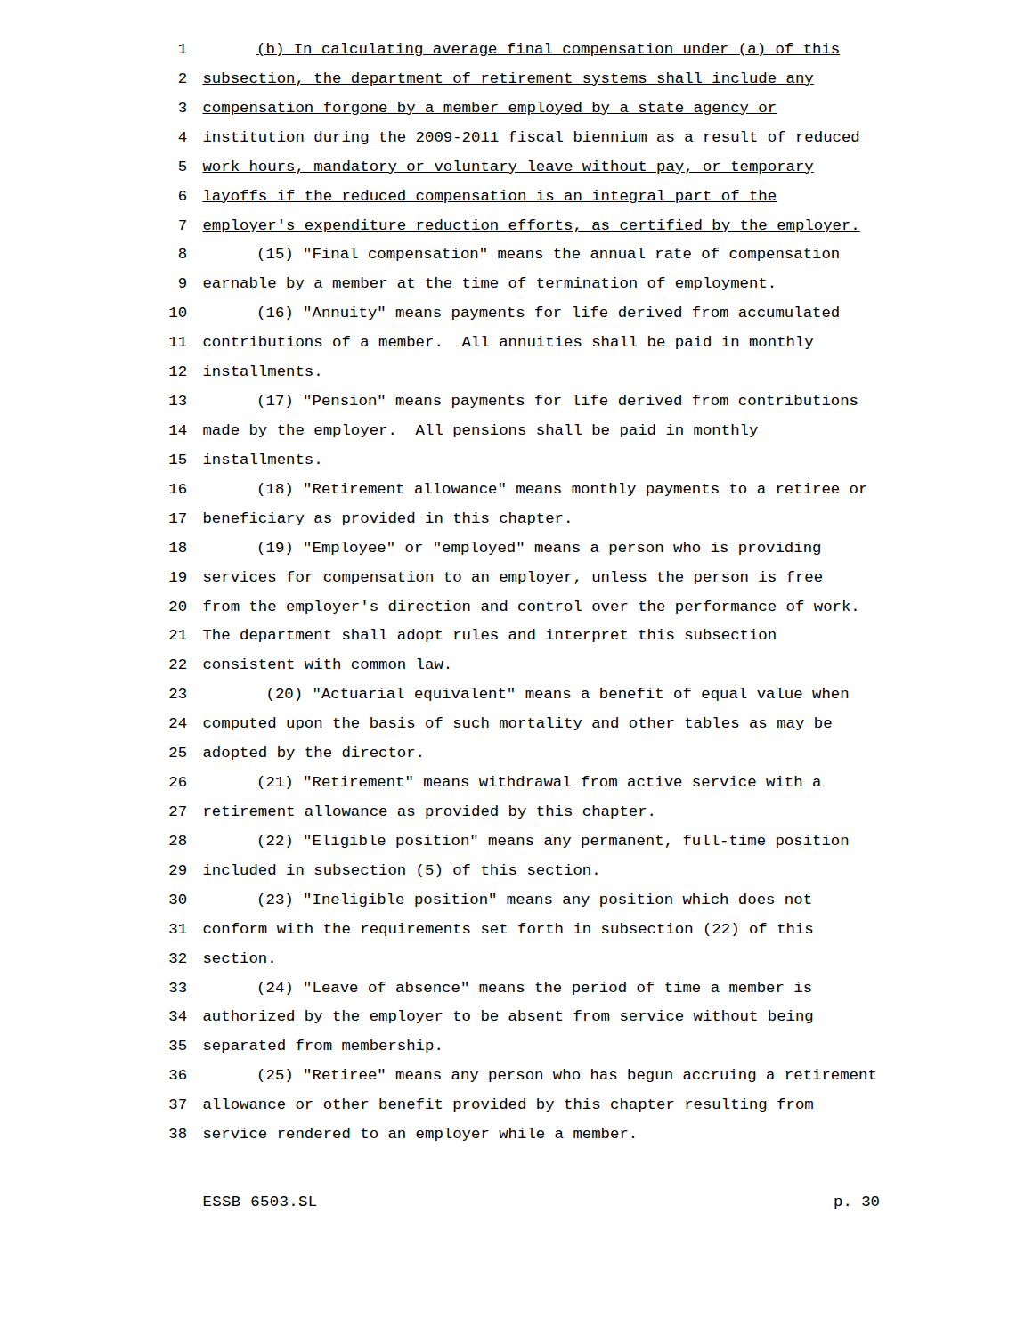(b) In calculating average final compensation under (a) of this
subsection, the department of retirement systems shall include any
compensation forgone by a member employed by a state agency or
institution during the 2009-2011 fiscal biennium as a result of reduced
work hours, mandatory or voluntary leave without pay, or temporary
layoffs if the reduced compensation is an integral part of the
employer's expenditure reduction efforts, as certified by the employer.
(15) "Final compensation" means the annual rate of compensation
earnable by a member at the time of termination of employment.
(16) "Annuity" means payments for life derived from accumulated
contributions of a member. All annuities shall be paid in monthly
installments.
(17) "Pension" means payments for life derived from contributions
made by the employer. All pensions shall be paid in monthly
installments.
(18) "Retirement allowance" means monthly payments to a retiree or
beneficiary as provided in this chapter.
(19) "Employee" or "employed" means a person who is providing
services for compensation to an employer, unless the person is free
from the employer's direction and control over the performance of work.
The department shall adopt rules and interpret this subsection
consistent with common law.
(20) "Actuarial equivalent" means a benefit of equal value when
computed upon the basis of such mortality and other tables as may be
adopted by the director.
(21) "Retirement" means withdrawal from active service with a
retirement allowance as provided by this chapter.
(22) "Eligible position" means any permanent, full-time position
included in subsection (5) of this section.
(23) "Ineligible position" means any position which does not
conform with the requirements set forth in subsection (22) of this
section.
(24) "Leave of absence" means the period of time a member is
authorized by the employer to be absent from service without being
separated from membership.
(25) "Retiree" means any person who has begun accruing a retirement
allowance or other benefit provided by this chapter resulting from
service rendered to an employer while a member.
ESSB 6503.SL p. 30